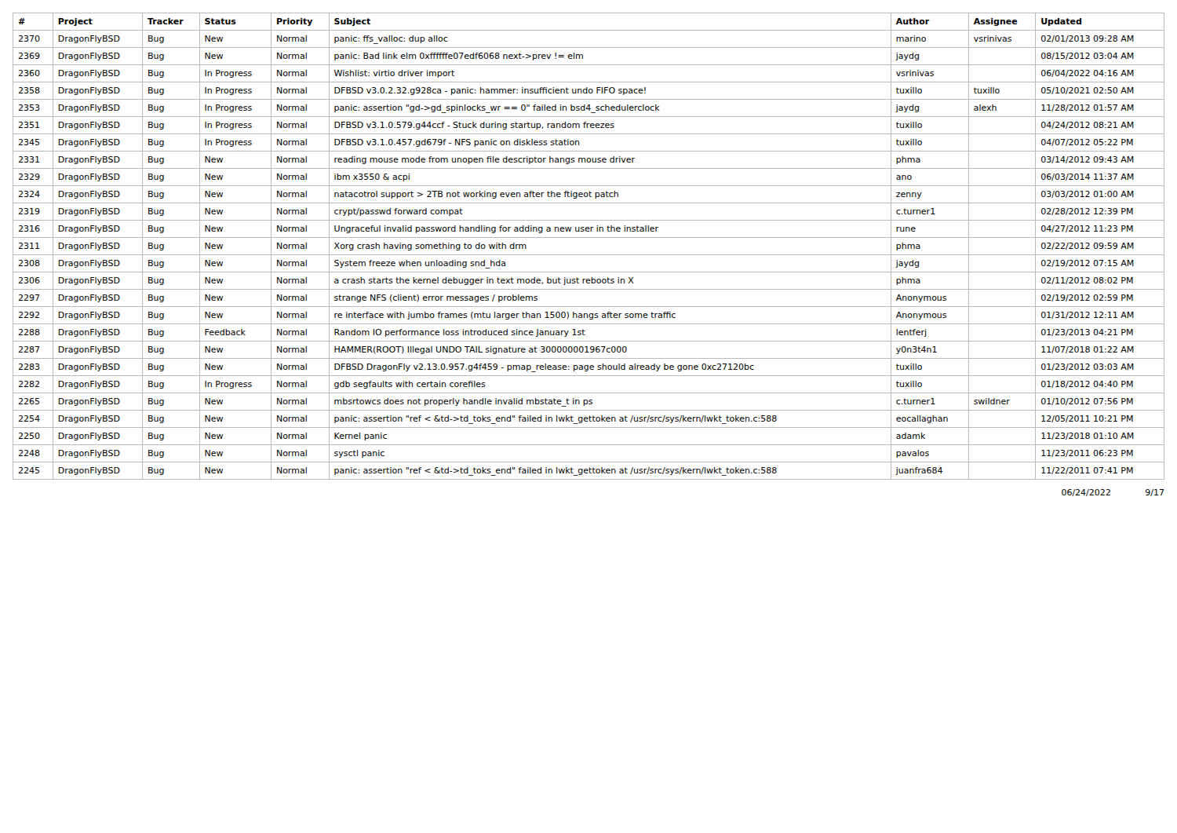| # | Project | Tracker | Status | Priority | Subject | Author | Assignee | Updated |
| --- | --- | --- | --- | --- | --- | --- | --- | --- |
| 2370 | DragonFlyBSD | Bug | New | Normal | panic: ffs_valloc: dup alloc | marino | vsrinivas | 02/01/2013 09:28 AM |
| 2369 | DragonFlyBSD | Bug | New | Normal | panic: Bad link elm 0xffffffe07edf6068 next->prev != elm | jaydg | | 08/15/2012 03:04 AM |
| 2360 | DragonFlyBSD | Bug | In Progress | Normal | Wishlist: virtio driver import | vsrinivas | | 06/04/2022 04:16 AM |
| 2358 | DragonFlyBSD | Bug | In Progress | Normal | DFBSD v3.0.2.32.g928ca - panic: hammer: insufficient undo FIFO space! | tuxillo | tuxillo | 05/10/2021 02:50 AM |
| 2353 | DragonFlyBSD | Bug | In Progress | Normal | panic: assertion "gd->gd_spinlocks_wr == 0" failed in bsd4_schedulerclock | jaydg | alexh | 11/28/2012 01:57 AM |
| 2351 | DragonFlyBSD | Bug | In Progress | Normal | DFBSD v3.1.0.579.g44ccf - Stuck during startup, random freezes | tuxillo | | 04/24/2012 08:21 AM |
| 2345 | DragonFlyBSD | Bug | In Progress | Normal | DFBSD v3.1.0.457.gd679f - NFS panic on diskless station | tuxillo | | 04/07/2012 05:22 PM |
| 2331 | DragonFlyBSD | Bug | New | Normal | reading mouse mode from unopen file descriptor hangs mouse driver | phma | | 03/14/2012 09:43 AM |
| 2329 | DragonFlyBSD | Bug | New | Normal | ibm x3550 & acpi | ano | | 06/03/2014 11:37 AM |
| 2324 | DragonFlyBSD | Bug | New | Normal | natacotrol support > 2TB not working even after the ftigeot patch | zenny | | 03/03/2012 01:00 AM |
| 2319 | DragonFlyBSD | Bug | New | Normal | crypt/passwd forward compat | c.turner1 | | 02/28/2012 12:39 PM |
| 2316 | DragonFlyBSD | Bug | New | Normal | Ungraceful invalid password handling for adding a new user in the installer | rune | | 04/27/2012 11:23 PM |
| 2311 | DragonFlyBSD | Bug | New | Normal | Xorg crash having something to do with drm | phma | | 02/22/2012 09:59 AM |
| 2308 | DragonFlyBSD | Bug | New | Normal | System freeze when unloading snd_hda | jaydg | | 02/19/2012 07:15 AM |
| 2306 | DragonFlyBSD | Bug | New | Normal | a crash starts the kernel debugger in text mode, but just reboots in X | phma | | 02/11/2012 08:02 PM |
| 2297 | DragonFlyBSD | Bug | New | Normal | strange NFS (client) error messages / problems | Anonymous | | 02/19/2012 02:59 PM |
| 2292 | DragonFlyBSD | Bug | New | Normal | re interface with jumbo frames (mtu larger than 1500) hangs after some traffic | Anonymous | | 01/31/2012 12:11 AM |
| 2288 | DragonFlyBSD | Bug | Feedback | Normal | Random IO performance loss introduced since January 1st | lentferj | | 01/23/2013 04:21 PM |
| 2287 | DragonFlyBSD | Bug | New | Normal | HAMMER(ROOT) Illegal UNDO TAIL signature at 300000001967c000 | y0n3t4n1 | | 11/07/2018 01:22 AM |
| 2283 | DragonFlyBSD | Bug | New | Normal | DFBSD DragonFly v2.13.0.957.g4f459 - pmap_release: page should already be gone 0xc27120bc | tuxillo | | 01/23/2012 03:03 AM |
| 2282 | DragonFlyBSD | Bug | In Progress | Normal | gdb segfaults with certain corefiles | tuxillo | | 01/18/2012 04:40 PM |
| 2265 | DragonFlyBSD | Bug | New | Normal | mbsrtowcs does not properly handle invalid mbstate_t in ps | c.turner1 | swildner | 01/10/2012 07:56 PM |
| 2254 | DragonFlyBSD | Bug | New | Normal | panic: assertion "ref < &td->td_toks_end" failed in lwkt_gettoken at /usr/src/sys/kern/lwkt_token.c:588 | eocallaghan | | 12/05/2011 10:21 PM |
| 2250 | DragonFlyBSD | Bug | New | Normal | Kernel panic | adamk | | 11/23/2018 01:10 AM |
| 2248 | DragonFlyBSD | Bug | New | Normal | sysctl panic | pavalos | | 11/23/2011 06:23 PM |
| 2245 | DragonFlyBSD | Bug | New | Normal | panic: assertion "ref < &td->td_toks_end" failed in lwkt_gettoken at /usr/src/sys/kern/lwkt_token.c:588 | juanfra684 | | 11/22/2011 07:41 PM |
06/24/2022 9/17